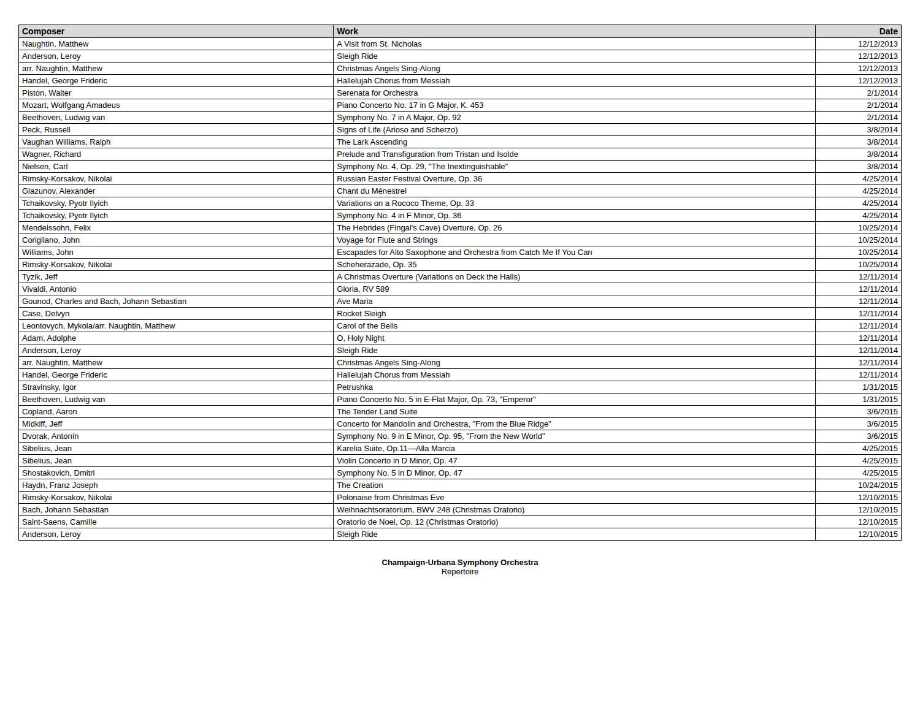| Composer | Work | Date |
| --- | --- | --- |
| Naughtin, Matthew | A Visit from St. Nicholas | 12/12/2013 |
| Anderson, Leroy | Sleigh Ride | 12/12/2013 |
| arr. Naughtin, Matthew | Christmas Angels Sing-Along | 12/12/2013 |
| Handel, George Frideric | Hallelujah Chorus from Messiah | 12/12/2013 |
| Piston, Walter | Serenata for Orchestra | 2/1/2014 |
| Mozart, Wolfgang Amadeus | Piano Concerto No. 17 in G Major, K. 453 | 2/1/2014 |
| Beethoven, Ludwig van | Symphony No. 7 in A Major, Op. 92 | 2/1/2014 |
| Peck, Russell | Signs of Life (Arioso and Scherzo) | 3/8/2014 |
| Vaughan Williams, Ralph | The Lark Ascending | 3/8/2014 |
| Wagner, Richard | Prelude and Transfiguration from Tristan und Isolde | 3/8/2014 |
| Nielsen, Carl | Symphony No. 4, Op. 29, "The Inextinguishable" | 3/8/2014 |
| Rimsky-Korsakov, Nikolai | Russian Easter Festival Overture, Op. 36 | 4/25/2014 |
| Glazunov, Alexander | Chant du Ménestrel | 4/25/2014 |
| Tchaikovsky, Pyotr Ilyich | Variations on a Rococo Theme, Op. 33 | 4/25/2014 |
| Tchaikovsky, Pyotr Ilyich | Symphony No. 4 in F Minor, Op. 36 | 4/25/2014 |
| Mendelssohn, Felix | The Hebrides (Fingal's Cave) Overture, Op. 26 | 10/25/2014 |
| Corigliano, John | Voyage for Flute and Strings | 10/25/2014 |
| Williams, John | Escapades for Alto Saxophone and Orchestra from Catch Me If You Can | 10/25/2014 |
| Rimsky-Korsakov, Nikolai | Scheherazade, Op. 35 | 10/25/2014 |
| Tyzik, Jeff | A Christmas Overture (Variations on Deck the Halls) | 12/11/2014 |
| Vivaldi, Antonio | Gloria, RV 589 | 12/11/2014 |
| Gounod, Charles and Bach, Johann Sebastian | Ave Maria | 12/11/2014 |
| Case, Delvyn | Rocket Sleigh | 12/11/2014 |
| Leontovych, Mykola/arr. Naughtin, Matthew | Carol of the Bells | 12/11/2014 |
| Adam, Adolphe | O, Holy Night | 12/11/2014 |
| Anderson, Leroy | Sleigh Ride | 12/11/2014 |
| arr. Naughtin, Matthew | Christmas Angels Sing-Along | 12/11/2014 |
| Handel, George Frideric | Hallelujah Chorus from Messiah | 12/11/2014 |
| Stravinsky, Igor | Petrushka | 1/31/2015 |
| Beethoven, Ludwig van | Piano Concerto No. 5 in E-Flat Major, Op. 73, "Emperor" | 1/31/2015 |
| Copland, Aaron | The Tender Land Suite | 3/6/2015 |
| Midkiff, Jeff | Concerto for Mandolin and Orchestra, "From the Blue Ridge" | 3/6/2015 |
| Dvorak, Antonín | Symphony No. 9 in E Minor, Op. 95, "From the New World" | 3/6/2015 |
| Sibelius, Jean | Karelia Suite, Op.11—Alla Marcia | 4/25/2015 |
| Sibelius, Jean | Violin Concerto in D Minor, Op. 47 | 4/25/2015 |
| Shostakovich, Dmitri | Symphony No. 5 in D Minor, Op. 47 | 4/25/2015 |
| Haydn, Franz Joseph | The Creation | 10/24/2015 |
| Rimsky-Korsakov, Nikolai | Polonaise from Christmas Eve | 12/10/2015 |
| Bach, Johann Sebastian | Weihnachtsoratorium, BWV 248 (Christmas Oratorio) | 12/10/2015 |
| Saint-Saens, Camille | Oratorio de Noel, Op. 12 (Christmas Oratorio) | 12/10/2015 |
| Anderson, Leroy | Sleigh Ride | 12/10/2015 |
Champaign-Urbana Symphony Orchestra
Repertoire